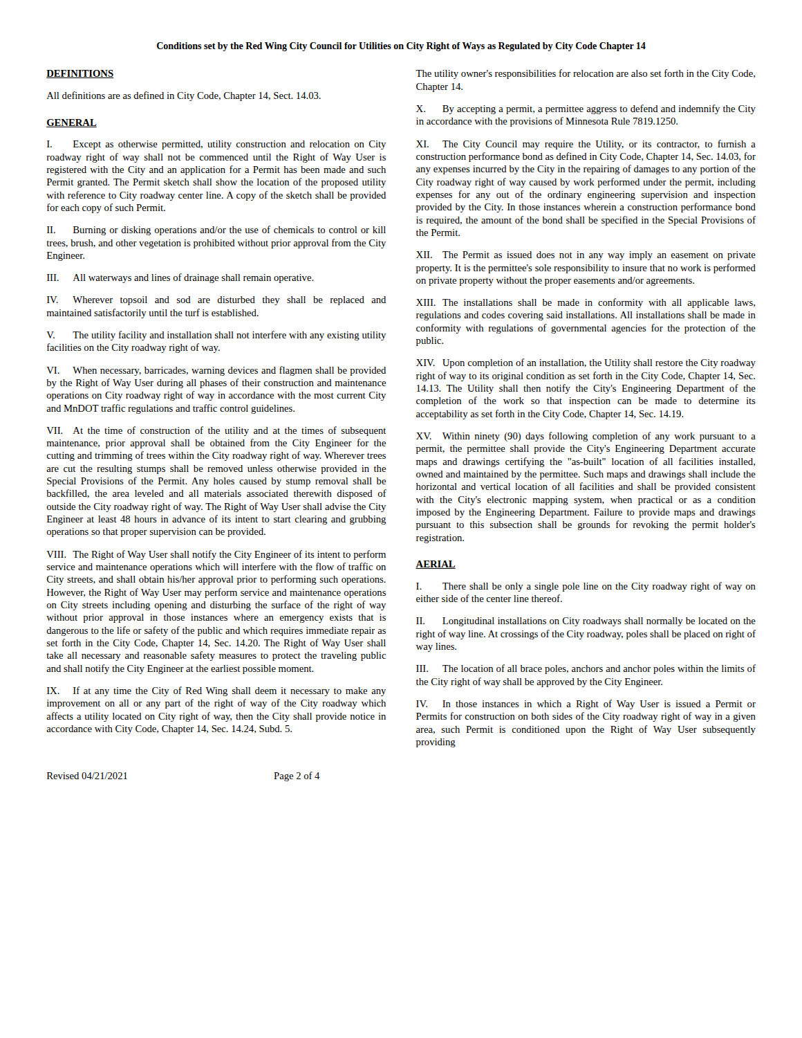Conditions set by the Red Wing City Council for Utilities on City Right of Ways as Regulated by City Code Chapter 14
DEFINITIONS
All definitions are as defined in City Code, Chapter 14, Sect. 14.03.
GENERAL
I. Except as otherwise permitted, utility construction and relocation on City roadway right of way shall not be commenced until the Right of Way User is registered with the City and an application for a Permit has been made and such Permit granted. The Permit sketch shall show the location of the proposed utility with reference to City roadway center line. A copy of the sketch shall be provided for each copy of such Permit.
II. Burning or disking operations and/or the use of chemicals to control or kill trees, brush, and other vegetation is prohibited without prior approval from the City Engineer.
III. All waterways and lines of drainage shall remain operative.
IV. Wherever topsoil and sod are disturbed they shall be replaced and maintained satisfactorily until the turf is established.
V. The utility facility and installation shall not interfere with any existing utility facilities on the City roadway right of way.
VI. When necessary, barricades, warning devices and flagmen shall be provided by the Right of Way User during all phases of their construction and maintenance operations on City roadway right of way in accordance with the most current City and MnDOT traffic regulations and traffic control guidelines.
VII. At the time of construction of the utility and at the times of subsequent maintenance, prior approval shall be obtained from the City Engineer for the cutting and trimming of trees within the City roadway right of way. Wherever trees are cut the resulting stumps shall be removed unless otherwise provided in the Special Provisions of the Permit. Any holes caused by stump removal shall be backfilled, the area leveled and all materials associated therewith disposed of outside the City roadway right of way. The Right of Way User shall advise the City Engineer at least 48 hours in advance of its intent to start clearing and grubbing operations so that proper supervision can be provided.
VIII. The Right of Way User shall notify the City Engineer of its intent to perform service and maintenance operations which will interfere with the flow of traffic on City streets, and shall obtain his/her approval prior to performing such operations. However, the Right of Way User may perform service and maintenance operations on City streets including opening and disturbing the surface of the right of way without prior approval in those instances where an emergency exists that is dangerous to the life or safety of the public and which requires immediate repair as set forth in the City Code, Chapter 14, Sec. 14.20. The Right of Way User shall take all necessary and reasonable safety measures to protect the traveling public and shall notify the City Engineer at the earliest possible moment.
IX. If at any time the City of Red Wing shall deem it necessary to make any improvement on all or any part of the right of way of the City roadway which affects a utility located on City right of way, then the City shall provide notice in accordance with City Code, Chapter 14, Sec. 14.24, Subd. 5.
The utility owner's responsibilities for relocation are also set forth in the City Code, Chapter 14.
X. By accepting a permit, a permittee aggress to defend and indemnify the City in accordance with the provisions of Minnesota Rule 7819.1250.
XI. The City Council may require the Utility, or its contractor, to furnish a construction performance bond as defined in City Code, Chapter 14, Sec. 14.03, for any expenses incurred by the City in the repairing of damages to any portion of the City roadway right of way caused by work performed under the permit, including expenses for any out of the ordinary engineering supervision and inspection provided by the City. In those instances wherein a construction performance bond is required, the amount of the bond shall be specified in the Special Provisions of the Permit.
XII. The Permit as issued does not in any way imply an easement on private property. It is the permittee's sole responsibility to insure that no work is performed on private property without the proper easements and/or agreements.
XIII. The installations shall be made in conformity with all applicable laws, regulations and codes covering said installations. All installations shall be made in conformity with regulations of governmental agencies for the protection of the public.
XIV. Upon completion of an installation, the Utility shall restore the City roadway right of way to its original condition as set forth in the City Code, Chapter 14, Sec. 14.13. The Utility shall then notify the City's Engineering Department of the completion of the work so that inspection can be made to determine its acceptability as set forth in the City Code, Chapter 14, Sec. 14.19.
XV. Within ninety (90) days following completion of any work pursuant to a permit, the permittee shall provide the City's Engineering Department accurate maps and drawings certifying the "as-built" location of all facilities installed, owned and maintained by the permittee. Such maps and drawings shall include the horizontal and vertical location of all facilities and shall be provided consistent with the City's electronic mapping system, when practical or as a condition imposed by the Engineering Department. Failure to provide maps and drawings pursuant to this subsection shall be grounds for revoking the permit holder's registration.
AERIAL
I. There shall be only a single pole line on the City roadway right of way on either side of the center line thereof.
II. Longitudinal installations on City roadways shall normally be located on the right of way line. At crossings of the City roadway, poles shall be placed on right of way lines.
III. The location of all brace poles, anchors and anchor poles within the limits of the City right of way shall be approved by the City Engineer.
IV. In those instances in which a Right of Way User is issued a Permit or Permits for construction on both sides of the City roadway right of way in a given area, such Permit is conditioned upon the Right of Way User subsequently providing
Revised 04/21/2021 Page 2 of 4